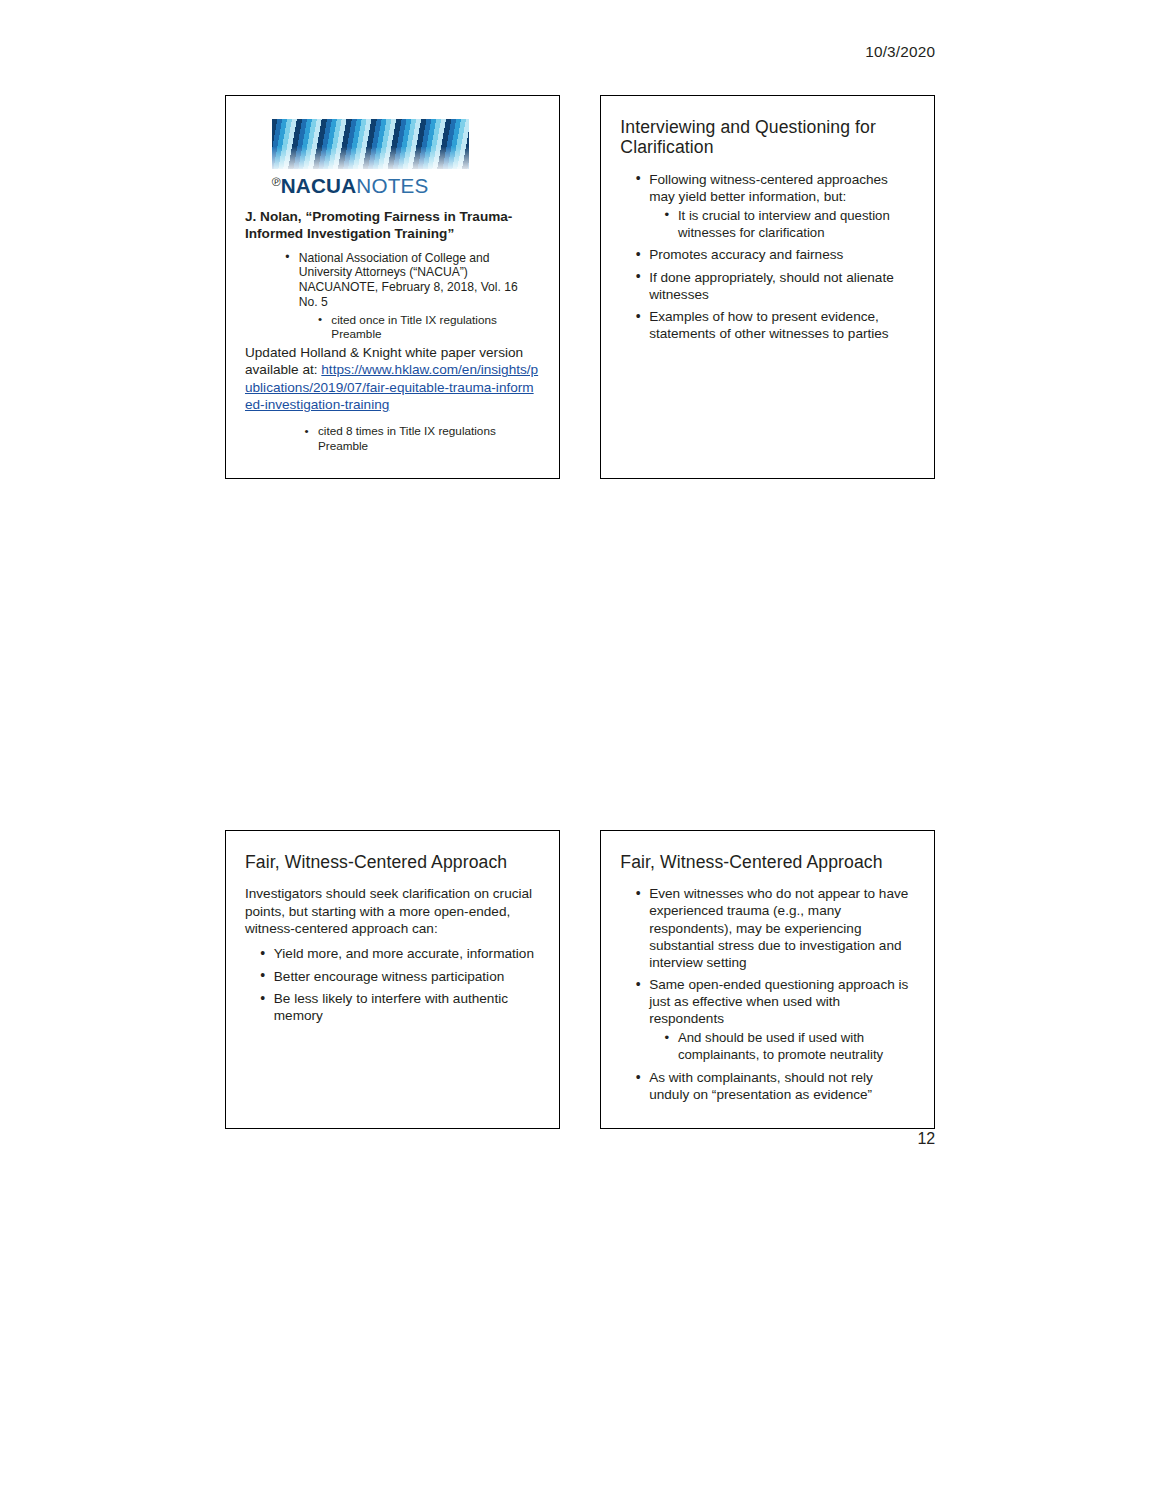10/3/2020
℗NACUA NOTES
J. Nolan, “Promoting Fairness in Trauma-Informed Investigation Training”
National Association of College and University Attorneys (“NACUA”) NACUANOTE, February 8, 2018, Vol. 16 No. 5
cited once in Title IX regulations Preamble
Updated Holland & Knight white paper version available at: https://www.hklaw.com/en/insights/publications/2019/07/fair-equitable-trauma-informed-investigation-training
cited 8 times in Title IX regulations Preamble
Interviewing and Questioning for Clarification
Following witness-centered approaches may yield better information, but:
It is crucial to interview and question witnesses for clarification
Promotes accuracy and fairness
If done appropriately, should not alienate witnesses
Examples of how to present evidence, statements of other witnesses to parties
Fair, Witness-Centered Approach
Investigators should seek clarification on crucial points, but starting with a more open-ended, witness-centered approach can:
Yield more, and more accurate, information
Better encourage witness participation
Be less likely to interfere with authentic memory
Fair, Witness-Centered Approach
Even witnesses who do not appear to have experienced trauma (e.g., many respondents), may be experiencing substantial stress due to investigation and interview setting
Same open-ended questioning approach is just as effective when used with respondents
And should be used if used with complainants, to promote neutrality
As with complainants, should not rely unduly on “presentation as evidence”
12